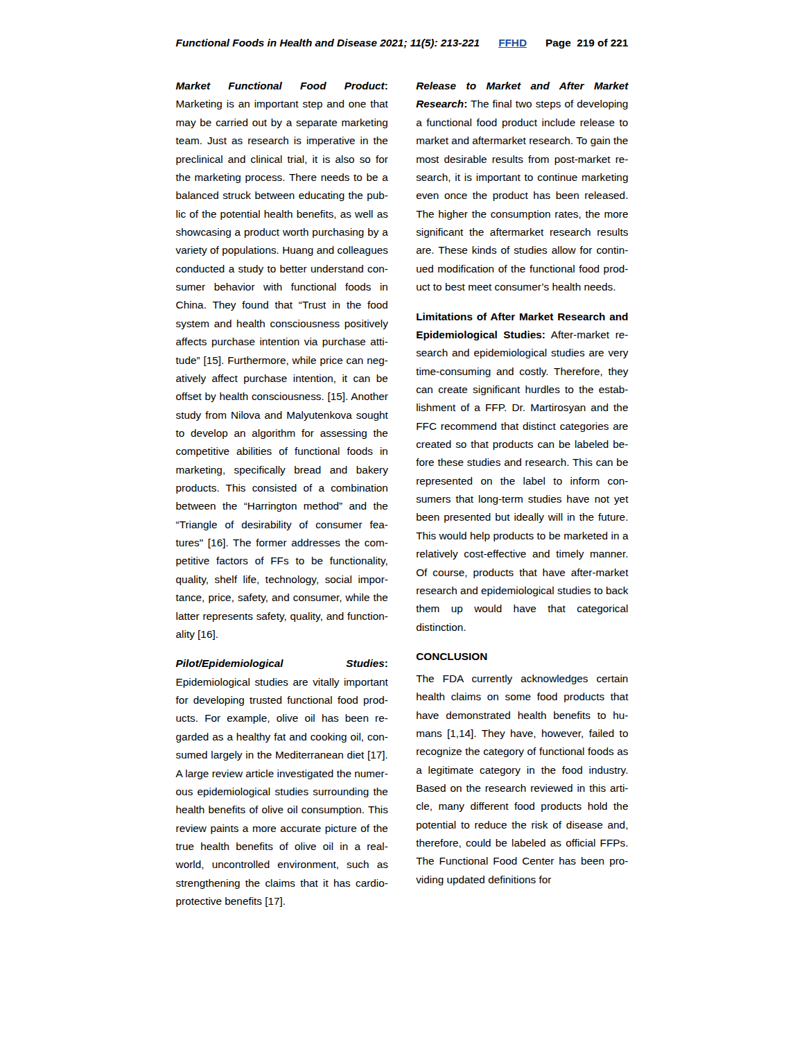Functional Foods in Health and Disease 2021; 11(5): 213-221 FFHD Page 219 of 221
Market Functional Food Product: Marketing is an important step and one that may be carried out by a separate marketing team. Just as research is imperative in the preclinical and clinical trial, it is also so for the marketing process. There needs to be a balanced struck between educating the public of the potential health benefits, as well as showcasing a product worth purchasing by a variety of populations. Huang and colleagues conducted a study to better understand consumer behavior with functional foods in China. They found that “Trust in the food system and health consciousness positively affects purchase intention via purchase attitude” [15]. Furthermore, while price can negatively affect purchase intention, it can be offset by health consciousness. [15]. Another study from Nilova and Malyutenkova sought to develop an algorithm for assessing the competitive abilities of functional foods in marketing, specifically bread and bakery products. This consisted of a combination between the “Harrington method” and the “Triangle of desirability of consumer features" [16]. The former addresses the competitive factors of FFs to be functionality, quality, shelf life, technology, social importance, price, safety, and consumer, while the latter represents safety, quality, and functionality [16].
Pilot/Epidemiological Studies: Epidemiological studies are vitally important for developing trusted functional food products. For example, olive oil has been regarded as a healthy fat and cooking oil, consumed largely in the Mediterranean diet [17]. A large review article investigated the numerous epidemiological studies surrounding the health benefits of olive oil consumption. This review paints a more accurate picture of the true health benefits of olive oil in a real-world, uncontrolled environment, such as strengthening the claims that it has cardio-protective benefits [17].
Release to Market and After Market Research: The final two steps of developing a functional food product include release to market and aftermarket research. To gain the most desirable results from post-market research, it is important to continue marketing even once the product has been released. The higher the consumption rates, the more significant the aftermarket research results are. These kinds of studies allow for continued modification of the functional food product to best meet consumer’s health needs.
Limitations of After Market Research and Epidemiological Studies: After-market research and epidemiological studies are very time-consuming and costly. Therefore, they can create significant hurdles to the establishment of a FFP. Dr. Martirosyan and the FFC recommend that distinct categories are created so that products can be labeled before these studies and research. This can be represented on the label to inform consumers that long-term studies have not yet been presented but ideally will in the future. This would help products to be marketed in a relatively cost-effective and timely manner. Of course, products that have after-market research and epidemiological studies to back them up would have that categorical distinction.
Conclusion
The FDA currently acknowledges certain health claims on some food products that have demonstrated health benefits to humans [1,14]. They have, however, failed to recognize the category of functional foods as a legitimate category in the food industry. Based on the research reviewed in this article, many different food products hold the potential to reduce the risk of disease and, therefore, could be labeled as official FFPs. The Functional Food Center has been providing updated definitions for